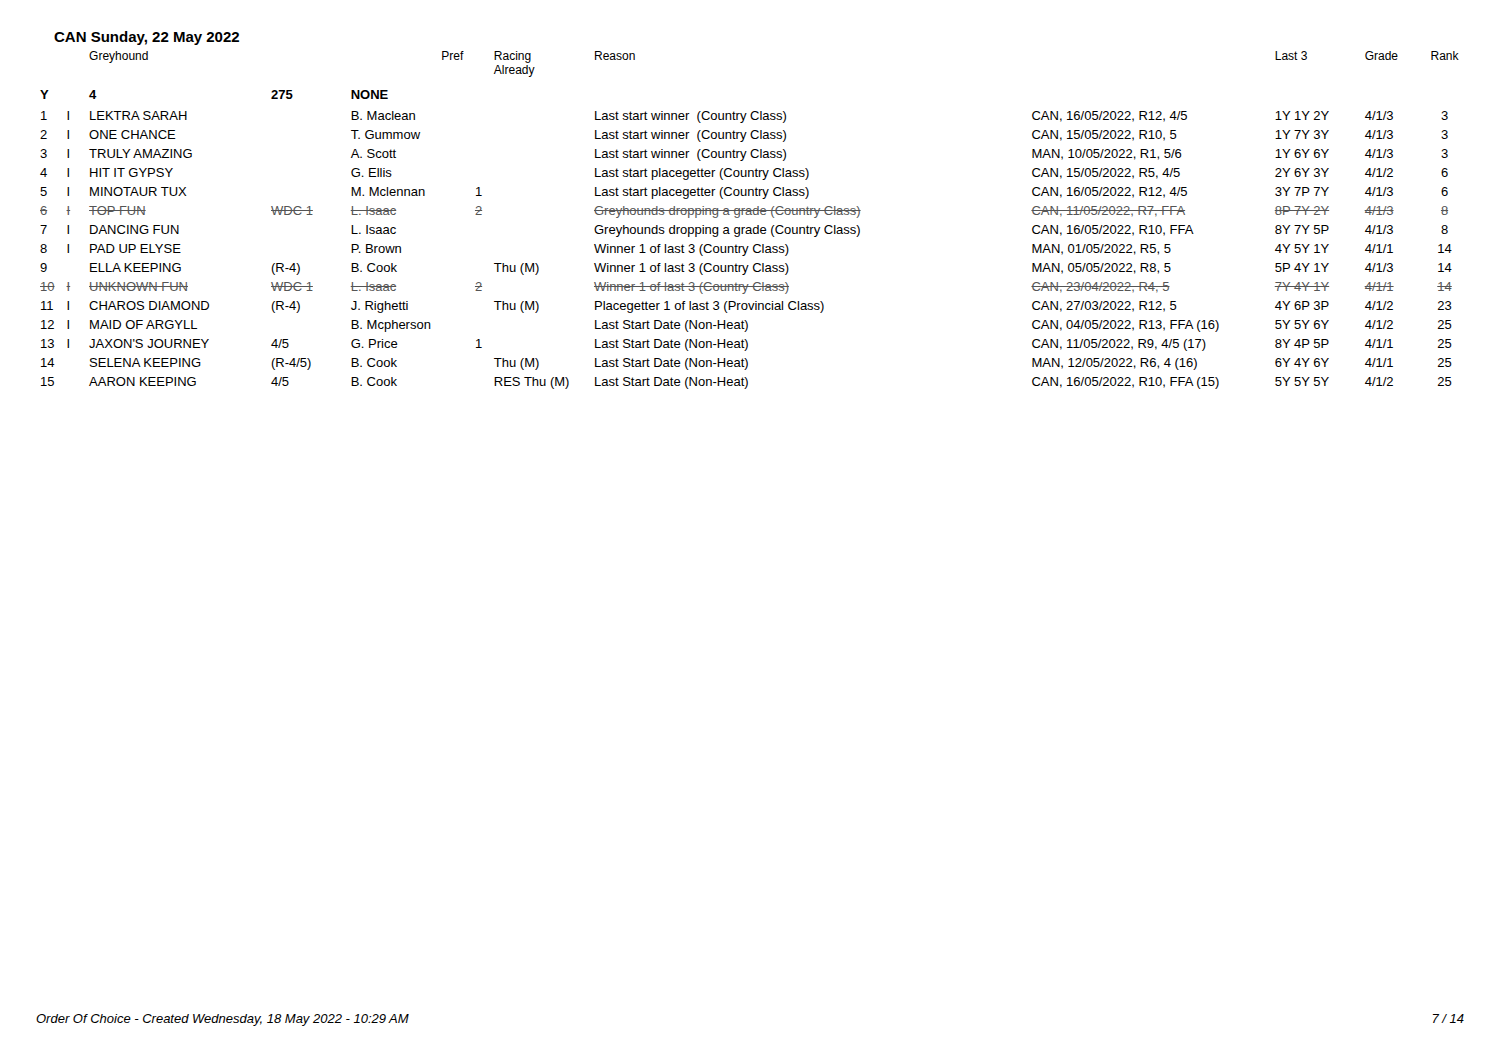CAN Sunday, 22 May 2022
| | | Greyhound | | Pref | | Racing Already | Reason | | Last 3 | Grade | Rank |
| --- | --- | --- | --- | --- | --- | --- | --- | --- | --- | --- | --- |
| Y | | 4 | 275 | NONE | | | | | | | |
| 1 | I | LEKTRA SARAH | | B. Maclean | | | Last start winner (Country Class) | CAN, 16/05/2022, R12, 4/5 | 1Y 1Y 2Y | 4/1/3 | 3 |
| 2 | I | ONE CHANCE | | T. Gummow | | | Last start winner (Country Class) | CAN, 15/05/2022, R10, 5 | 1Y 7Y 3Y | 4/1/3 | 3 |
| 3 | I | TRULY AMAZING | | A. Scott | | | Last start winner (Country Class) | MAN, 10/05/2022, R1, 5/6 | 1Y 6Y 6Y | 4/1/3 | 3 |
| 4 | I | HIT IT GYPSY | | G. Ellis | | | Last start placegetter (Country Class) | CAN, 15/05/2022, R5, 4/5 | 2Y 6Y 3Y | 4/1/2 | 6 |
| 5 | I | MINOTAUR TUX | | M. Mclennan | 1 | | Last start placegetter (Country Class) | CAN, 16/05/2022, R12, 4/5 | 3Y 7P 7Y | 4/1/3 | 6 |
| 6 | I | TOP FUN | WDC 1 | L. Isaac | 2 | | Greyhounds dropping a grade (Country Class) | CAN, 11/05/2022, R7, FFA | 8P 7Y 2Y | 4/1/3 | 8 |
| 7 | I | DANCING FUN | | L. Isaac | | | Greyhounds dropping a grade (Country Class) | CAN, 16/05/2022, R10, FFA | 8Y 7Y 5P | 4/1/3 | 8 |
| 8 | I | PAD UP ELYSE | | P. Brown | | | Winner 1 of last 3 (Country Class) | MAN, 01/05/2022, R5, 5 | 4Y 5Y 1Y | 4/1/1 | 14 |
| 9 | | ELLA KEEPING | (R-4) | B. Cook | | Thu (M) | Winner 1 of last 3 (Country Class) | MAN, 05/05/2022, R8, 5 | 5P 4Y 1Y | 4/1/3 | 14 |
| 10 | I | UNKNOWN FUN | WDC 1 | L. Isaac | 2 | | Winner 1 of last 3 (Country Class) | CAN, 23/04/2022, R4, 5 | 7Y 4Y 1Y | 4/1/1 | 14 |
| 11 | I | CHAROS DIAMOND | (R-4) | J. Righetti | | Thu (M) | Placegetter 1 of last 3 (Provincial Class) | CAN, 27/03/2022, R12, 5 | 4Y 6P 3P | 4/1/2 | 23 |
| 12 | I | MAID OF ARGYLL | | B. Mcpherson | | | Last Start Date (Non-Heat) | CAN, 04/05/2022, R13, FFA (16) | 5Y 5Y 6Y | 4/1/2 | 25 |
| 13 | I | JAXON'S JOURNEY | 4/5 | G. Price | 1 | | Last Start Date (Non-Heat) | CAN, 11/05/2022, R9, 4/5 (17) | 8Y 4P 5P | 4/1/1 | 25 |
| 14 | | SELENA KEEPING | (R-4/5) | B. Cook | | Thu (M) | Last Start Date (Non-Heat) | MAN, 12/05/2022, R6, 4 (16) | 6Y 4Y 6Y | 4/1/1 | 25 |
| 15 | | AARON KEEPING | 4/5 | B. Cook | | RES Thu (M) | Last Start Date (Non-Heat) | CAN, 16/05/2022, R10, FFA (15) | 5Y 5Y 5Y | 4/1/2 | 25 |
Order Of Choice - Created Wednesday, 18 May 2022 - 10:29 AM 7 / 14